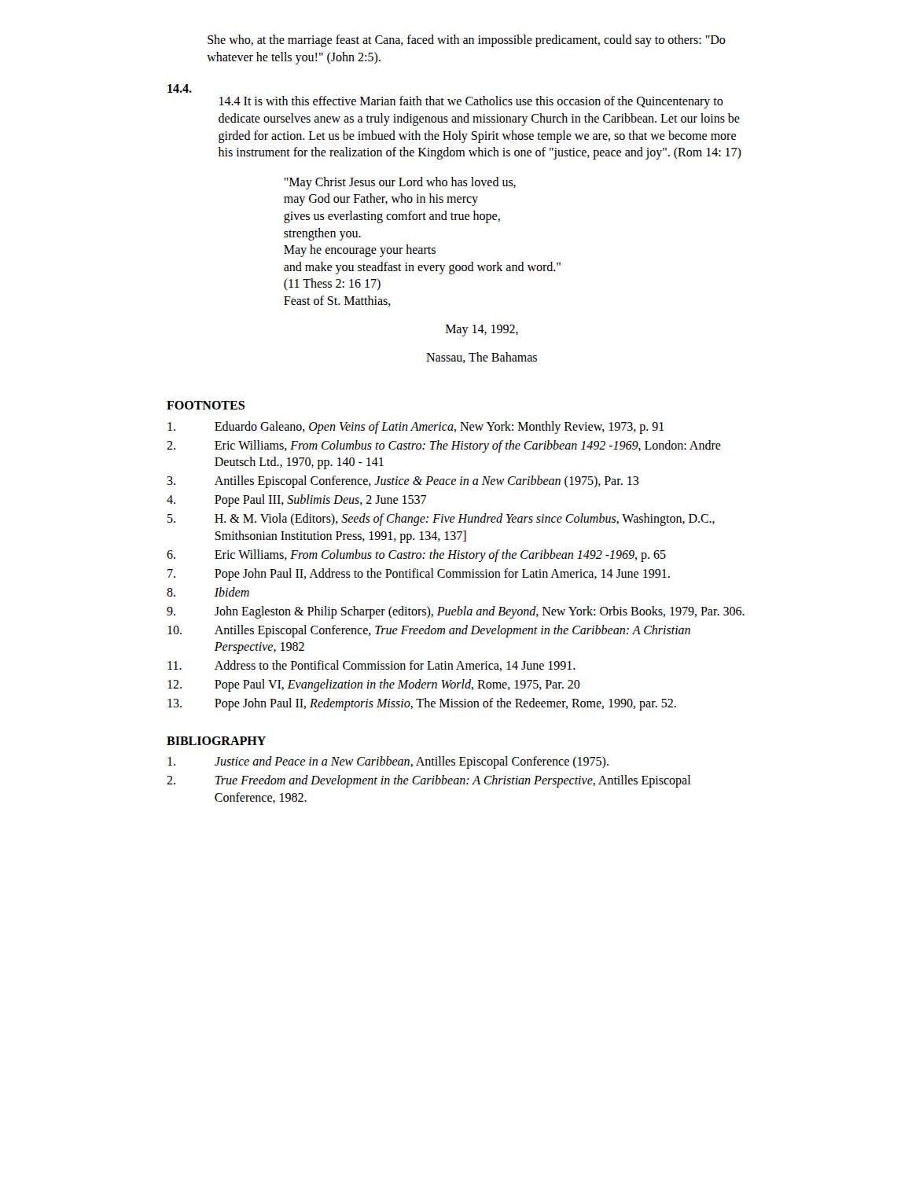She who, at the marriage feast at Cana, faced with an impossible predicament, could say to others: "Do whatever he tells you!" (John 2:5).
14.4.
14.4 It is with this effective Marian faith that we Catholics use this occasion of the Quincentenary to dedicate ourselves anew as a truly indigenous and missionary Church in the Caribbean. Let our loins be girded for action. Let us be imbued with the Holy Spirit whose temple we are, so that we become more his instrument for the realization of the Kingdom which is one of "justice, peace and joy". (Rom 14: 17)
"May Christ Jesus our Lord who has loved us,
may God our Father, who in his mercy
gives us everlasting comfort and true hope,
strengthen you.
May he encourage your hearts
and make you steadfast in every good work and word."
(11 Thess 2: 16 17)
Feast of St. Matthias,
May 14, 1992,
Nassau, The Bahamas
Footnotes
1. Eduardo Galeano, Open Veins of Latin America, New York: Monthly Review, 1973, p. 91
2. Eric Williams, From Columbus to Castro: The History of the Caribbean 1492 -1969, London: Andre Deutsch Ltd., 1970, pp. 140 - 141
3. Antilles Episcopal Conference, Justice & Peace in a New Caribbean (1975), Par. 13
4. Pope Paul III, Sublimis Deus, 2 June 1537
5. H. & M. Viola (Editors), Seeds of Change: Five Hundred Years since Columbus, Washington, D.C., Smithsonian Institution Press, 1991, pp. 134, 137]
6. Eric Williams, From Columbus to Castro: the History of the Caribbean 1492 -1969, p. 65
7. Pope John Paul II, Address to the Pontifical Commission for Latin America, 14 June 1991.
8. Ibidem
9. John Eagleston & Philip Scharper (editors), Puebla and Beyond, New York: Orbis Books, 1979, Par. 306.
10. Antilles Episcopal Conference, True Freedom and Development in the Caribbean: A Christian Perspective, 1982
11. Address to the Pontifical Commission for Latin America, 14 June 1991.
12. Pope Paul VI, Evangelization in the Modern World, Rome, 1975, Par. 20
13. Pope John Paul II, Redemptoris Missio, The Mission of the Redeemer, Rome, 1990, par. 52.
Bibliography
1. Justice and Peace in a New Caribbean, Antilles Episcopal Conference (1975).
2. True Freedom and Development in the Caribbean: A Christian Perspective, Antilles Episcopal Conference, 1982.